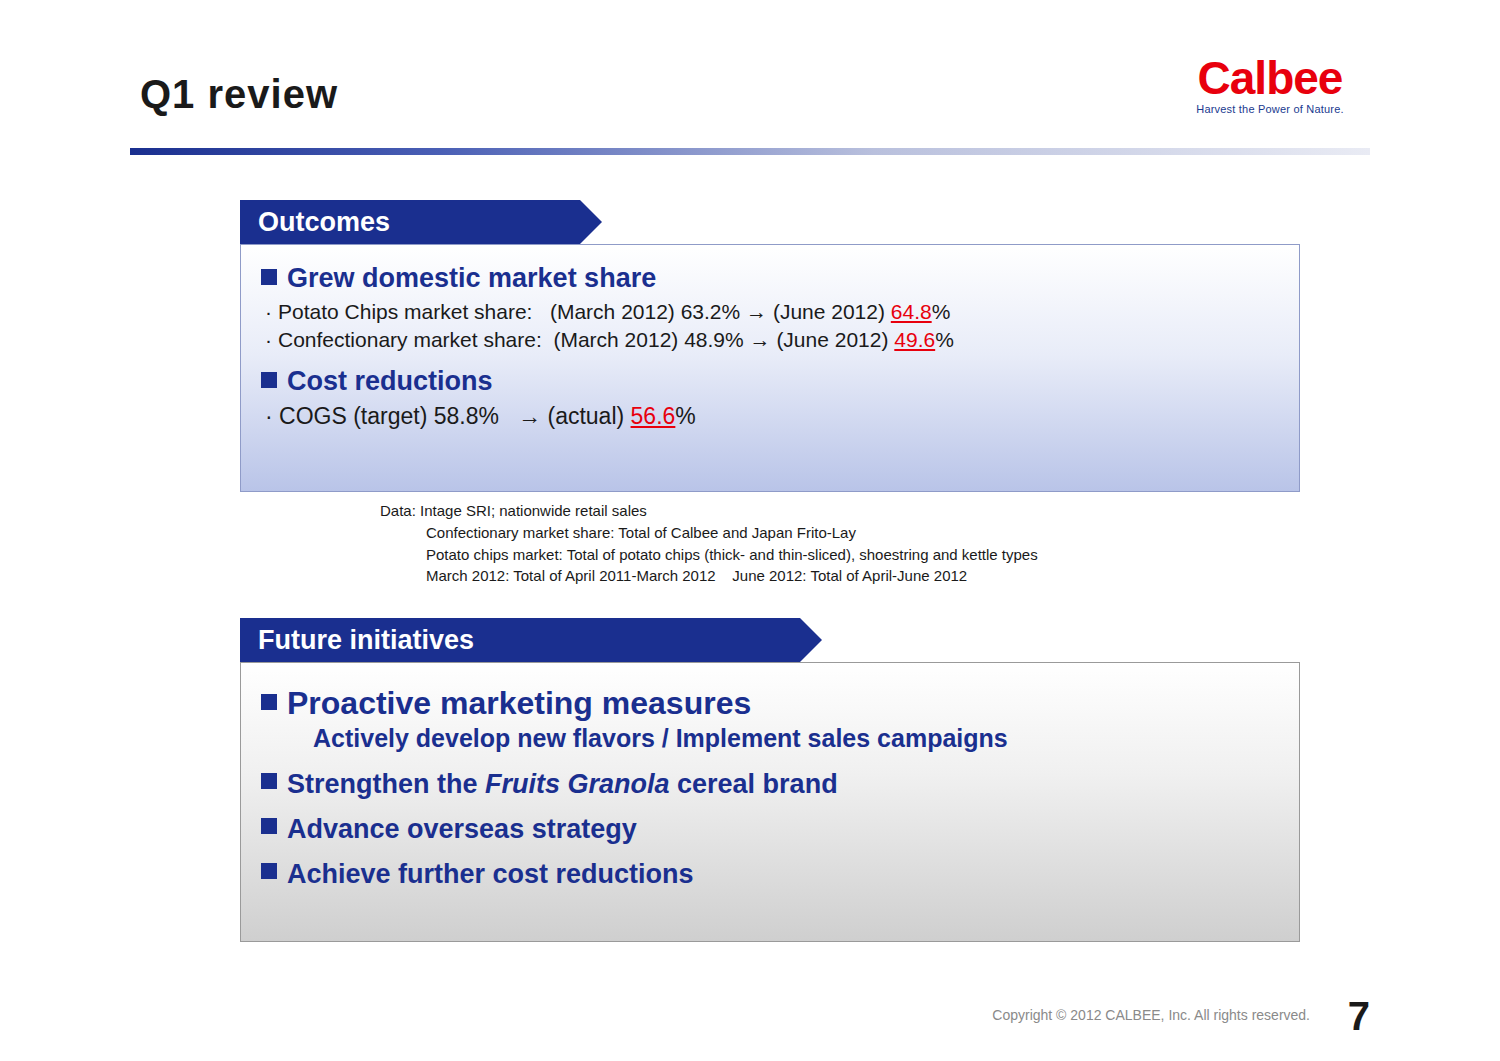Q1 review
Calbee
Harvest the Power of Nature.
Outcomes
Grew domestic market share
·Potato Chips market share: (March 2012) 63.2% → (June 2012) 64.8%
·Confectionary market share: (March 2012) 48.9% → (June 2012) 49.6%
Cost reductions
· COGS (target) 58.8% → (actual) 56.6%
Data: Intage SRI; nationwide retail sales Confectionary market share: Total of Calbee and Japan Frito-Lay Potato chips market: Total of potato chips (thick- and thin-sliced), shoestring and kettle types March 2012: Total of April 2011-March 2012 June 2012: Total of April-June 2012
Future initiatives
Proactive marketing measures
Actively develop new flavors / Implement sales campaigns
Strengthen the Fruits Granola cereal brand
Advance overseas strategy
Achieve further cost reductions
Copyright © 2012 CALBEE, Inc. All rights reserved.
7